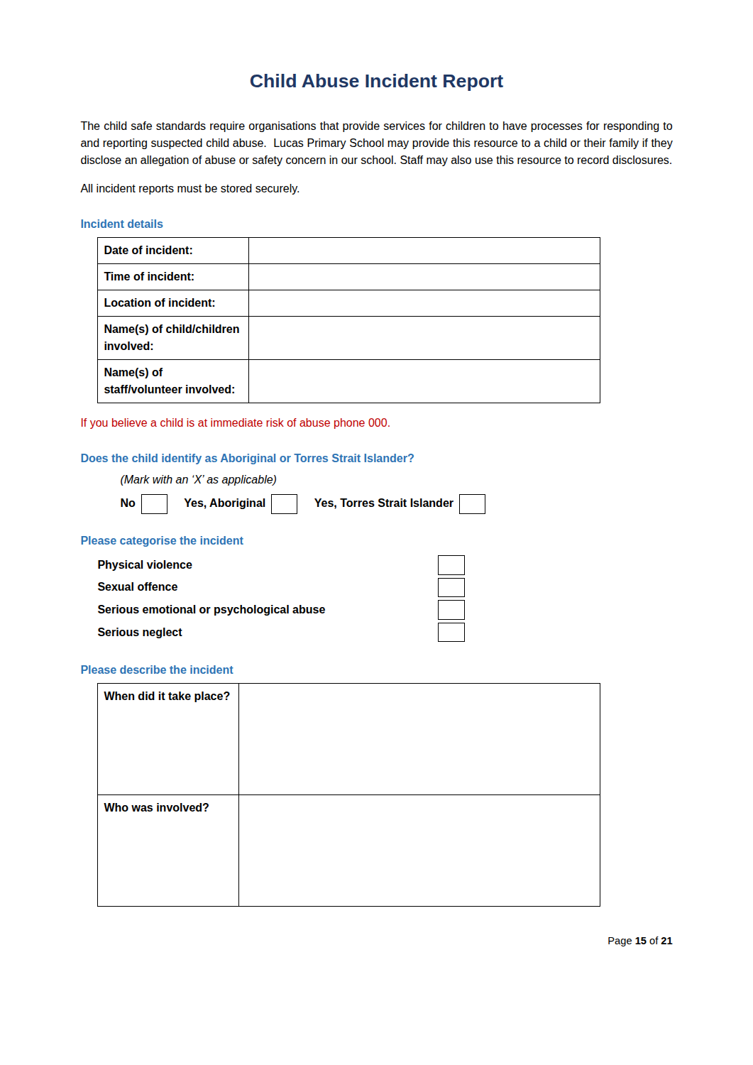Child Abuse Incident Report
The child safe standards require organisations that provide services for children to have processes for responding to and reporting suspected child abuse. Lucas Primary School may provide this resource to a child or their family if they disclose an allegation of abuse or safety concern in our school. Staff may also use this resource to record disclosures.
All incident reports must be stored securely.
Incident details
| Date of incident: | |
| Time of incident: | |
| Location of incident: | |
| Name(s) of child/children involved: | |
| Name(s) of staff/volunteer involved: | |
If you believe a child is at immediate risk of abuse phone 000.
Does the child identify as Aboriginal or Torres Strait Islander?
(Mark with an ‘X’ as applicable)
No Yes, Aboriginal Yes, Torres Strait Islander
Please categorise the incident
| Physical violence | |
| Sexual offence | |
| Serious emotional or psychological abuse | |
| Serious neglect | |
Please describe the incident
| When did it take place? | |
| Who was involved? | |
Page 15 of 21